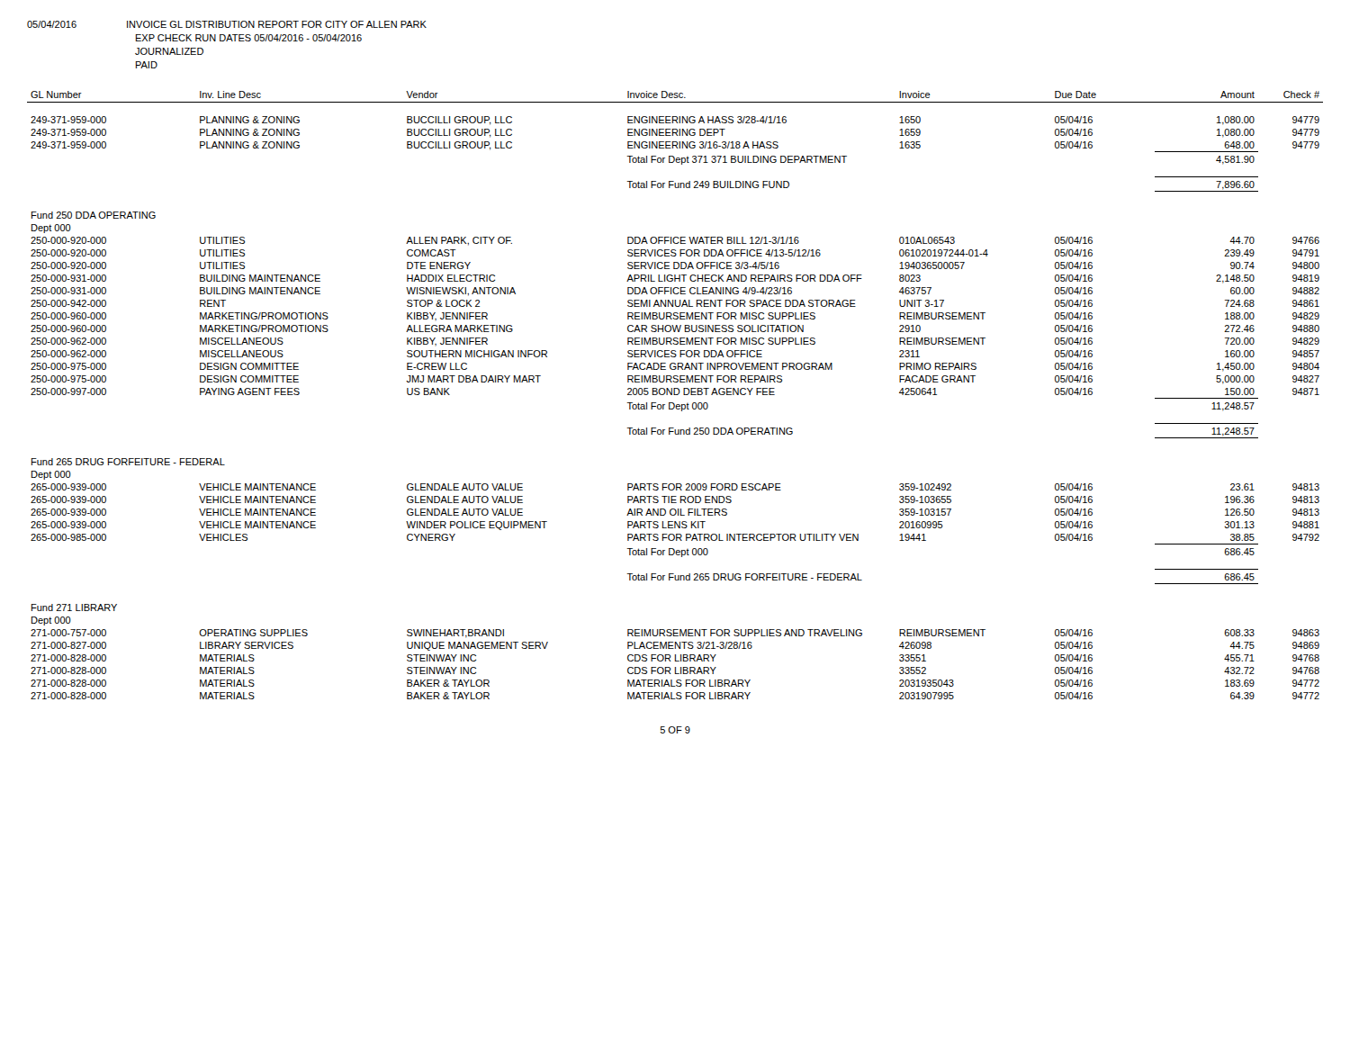05/04/2016 INVOICE GL DISTRIBUTION REPORT FOR CITY OF ALLEN PARK
EXP CHECK RUN DATES 05/04/2016 - 05/04/2016
JOURNALIZED
PAID
| GL Number | Inv. Line Desc | Vendor | Invoice Desc. | Invoice | Due Date | Amount | Check # |
| --- | --- | --- | --- | --- | --- | --- | --- |
| 249-371-959-000 | PLANNING & ZONING | BUCCILLI GROUP, LLC | ENGINEERING A HASS 3/28-4/1/16 | 1650 | 05/04/16 | 1,080.00 | 94779 |
| 249-371-959-000 | PLANNING & ZONING | BUCCILLI GROUP, LLC | ENGINEERING DEPT | 1659 | 05/04/16 | 1,080.00 | 94779 |
| 249-371-959-000 | PLANNING & ZONING | BUCCILLI GROUP, LLC | ENGINEERING 3/16-3/18 A HASS | 1635 | 05/04/16 | 648.00 | 94779 |
| | | | Total For Dept 371 371 BUILDING DEPARTMENT | | | 4,581.90 | |
| | | | Total For Fund 249 BUILDING FUND | | | 7,896.60 | |
| Fund 250 DDA OPERATING |
| Dept 000 |
| 250-000-920-000 | UTILITIES | ALLEN PARK, CITY OF. | DDA OFFICE WATER BILL 12/1-3/1/16 | 010AL06543 | 05/04/16 | 44.70 | 94766 |
| 250-000-920-000 | UTILITIES | COMCAST | SERVICES FOR DDA OFFICE 4/13-5/12/16 | 061020197244-01-4 | 05/04/16 | 239.49 | 94791 |
| 250-000-920-000 | UTILITIES | DTE ENERGY | SERVICE DDA OFFICE 3/3-4/5/16 | 194036500057 | 05/04/16 | 90.74 | 94800 |
| 250-000-931-000 | BUILDING MAINTENANCE | HADDIX ELECTRIC | APRIL LIGHT CHECK AND REPAIRS FOR DDA OFF | 8023 | 05/04/16 | 2,148.50 | 94819 |
| 250-000-931-000 | BUILDING MAINTENANCE | WISNIEWSKI, ANTONIA | DDA OFFICE CLEANING 4/9-4/23/16 | 463757 | 05/04/16 | 60.00 | 94882 |
| 250-000-942-000 | RENT | STOP & LOCK 2 | SEMI ANNUAL RENT FOR SPACE DDA STORAGE | UNIT 3-17 | 05/04/16 | 724.68 | 94861 |
| 250-000-960-000 | MARKETING/PROMOTIONS | KIBBY, JENNIFER | REIMBURSEMENT FOR MISC SUPPLIES | REIMBURSEMENT | 05/04/16 | 188.00 | 94829 |
| 250-000-960-000 | MARKETING/PROMOTIONS | ALLEGRA MARKETING | CAR SHOW BUSINESS SOLICITATION | 2910 | 05/04/16 | 272.46 | 94880 |
| 250-000-962-000 | MISCELLANEOUS | KIBBY, JENNIFER | REIMBURSEMENT FOR MISC SUPPLIES | REIMBURSEMENT | 05/04/16 | 720.00 | 94829 |
| 250-000-962-000 | MISCELLANEOUS | SOUTHERN MICHIGAN INFOR | SERVICES FOR DDA OFFICE | 2311 | 05/04/16 | 160.00 | 94857 |
| 250-000-975-000 | DESIGN COMMITTEE | E-CREW LLC | FACADE GRANT INPROVEMENT PROGRAM | PRIMO REPAIRS | 05/04/16 | 1,450.00 | 94804 |
| 250-000-975-000 | DESIGN COMMITTEE | JMJ MART DBA DAIRY MART | REIMBURSEMENT FOR REPAIRS | FACADE GRANT | 05/04/16 | 5,000.00 | 94827 |
| 250-000-997-000 | PAYING AGENT FEES | US BANK | 2005 BOND DEBT AGENCY FEE | 4250641 | 05/04/16 | 150.00 | 94871 |
| | | | Total For Dept 000 | | | 11,248.57 | |
| | | | Total For Fund 250 DDA OPERATING | | | 11,248.57 | |
| Fund 265 DRUG FORFEITURE - FEDERAL |
| Dept 000 |
| 265-000-939-000 | VEHICLE MAINTENANCE | GLENDALE AUTO VALUE | PARTS FOR 2009 FORD ESCAPE | 359-102492 | 05/04/16 | 23.61 | 94813 |
| 265-000-939-000 | VEHICLE MAINTENANCE | GLENDALE AUTO VALUE | PARTS TIE ROD ENDS | 359-103655 | 05/04/16 | 196.36 | 94813 |
| 265-000-939-000 | VEHICLE MAINTENANCE | GLENDALE AUTO VALUE | AIR AND OIL FILTERS | 359-103157 | 05/04/16 | 126.50 | 94813 |
| 265-000-939-000 | VEHICLE MAINTENANCE | WINDER POLICE EQUIPMENT | PARTS LENS KIT | 20160995 | 05/04/16 | 301.13 | 94881 |
| 265-000-985-000 | VEHICLES | CYNERGY | PARTS FOR PATROL INTERCEPTOR UTILITY VEN | 19441 | 05/04/16 | 38.85 | 94792 |
| | | | Total For Dept 000 | | | 686.45 | |
| | | | Total For Fund 265 DRUG FORFEITURE - FEDERAL | | | 686.45 | |
| Fund 271 LIBRARY |
| Dept 000 |
| 271-000-757-000 | OPERATING SUPPLIES | SWINEHART,BRANDI | REIMURSEMENT FOR SUPPLIES AND TRAVELING | REIMBURSEMENT | 05/04/16 | 608.33 | 94863 |
| 271-000-827-000 | LIBRARY SERVICES | UNIQUE MANAGEMENT SERV | PLACEMENTS 3/21-3/28/16 | 426098 | 05/04/16 | 44.75 | 94869 |
| 271-000-828-000 | MATERIALS | STEINWAY INC | CDS FOR LIBRARY | 33551 | 05/04/16 | 455.71 | 94768 |
| 271-000-828-000 | MATERIALS | STEINWAY INC | CDS FOR LIBRARY | 33552 | 05/04/16 | 432.72 | 94768 |
| 271-000-828-000 | MATERIALS | BAKER & TAYLOR | MATERIALS FOR LIBRARY | 2031935043 | 05/04/16 | 183.69 | 94772 |
| 271-000-828-000 | MATERIALS | BAKER & TAYLOR | MATERIALS FOR LIBRARY | 2031907995 | 05/04/16 | 64.39 | 94772 |
5 OF 9